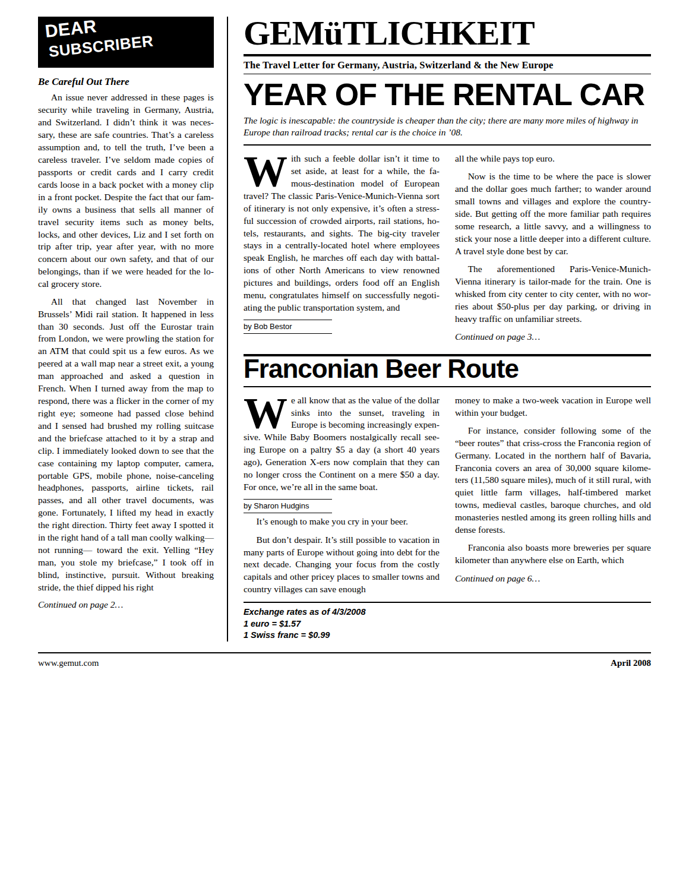DEAR SUBSCRIBER
Be Careful Out There
An issue never addressed in these pages is security while traveling in Germany, Austria, and Switzerland. I didn’t think it was necessary, these are safe countries. That’s a careless assumption and, to tell the truth, I’ve been a careless traveler. I’ve seldom made copies of passports or credit cards and I carry credit cards loose in a back pocket with a money clip in a front pocket. Despite the fact that our family owns a business that sells all manner of travel security items such as money belts, locks, and other devices, Liz and I set forth on trip after trip, year after year, with no more concern about our own safety, and that of our belongings, than if we were headed for the local grocery store.
All that changed last November in Brussels’ Midi rail station. It happened in less than 30 seconds. Just off the Eurostar train from London, we were prowling the station for an ATM that could spit us a few euros. As we peered at a wall map near a street exit, a young man approached and asked a question in French. When I turned away from the map to respond, there was a flicker in the corner of my right eye; someone had passed close behind and I sensed had brushed my rolling suitcase and the briefcase attached to it by a strap and clip. I immediately looked down to see that the case containing my laptop computer, camera, portable GPS, mobile phone, noise-canceling headphones, passports, airline tickets, rail passes, and all other travel documents, was gone. Fortunately, I lifted my head in exactly the right direction. Thirty feet away I spotted it in the right hand of a tall man coolly walking—not running— toward the exit. Yelling “Hey man, you stole my briefcase,” I took off in blind, instinctive, pursuit. Without breaking stride, the thief dipped his right
Continued on page 2…
GEMü TLICHKEIT
The Travel Letter for Germany, Austria, Switzerland & the New Europe
YEAR OF THE RENTAL CAR
The logic is inescapable: the countryside is cheaper than the city; there are many more miles of highway in Europe than railroad tracks; rental car is the choice in ’08.
With such a feeble dollar isn’t it time to set aside, at least for a while, the famous-destination model of European travel? The classic Paris-Venice-Munich-Vienna sort of itinerary is not only expensive, it’s often a stressful succession of crowded airports, rail stations, hotels, restaurants, and sights. The big-city traveler stays in a centrally-located hotel where employees speak English, he marches off each day with battalions of other North Americans to view renowned pictures and buildings, orders food off an English menu, congratulates himself on successfully negotiating the public transportation system, and
by Bob Bestor
all the while pays top euro.
Now is the time to be where the pace is slower and the dollar goes much farther; to wander around small towns and villages and explore the countryside. But getting off the more familiar path requires some research, a little savvy, and a willingness to stick your nose a little deeper into a different culture. A travel style done best by car.
The aforementioned Paris-Venice-Munich-Vienna itinerary is tailor-made for the train. One is whisked from city center to city center, with no worries about $50-plus per day parking, or driving in heavy traffic on unfamiliar streets.
Continued on page 3…
Franconian Beer Route
We all know that as the value of the dollar sinks into the sunset, traveling in Europe is becoming increasingly expensive. While Baby Boomers nostalgically recall seeing Europe on a paltry $5 a day (a short 40 years ago), Generation X-ers now complain that they can no longer cross the Continent on a mere $50 a day. For once, we’re all in the same boat.
by Sharon Hudgins
It’s enough to make you cry in your beer.
But don’t despair. It’s still possible to vacation in many parts of Europe without going into debt for the next decade. Changing your focus from the costly capitals and other pricey places to smaller towns and country villages can save enough
money to make a two-week vacation in Europe well within your budget.
For instance, consider following some of the “beer routes” that criss-cross the Franconia region of Germany. Located in the northern half of Bavaria, Franconia covers an area of 30,000 square kilometers (11,580 square miles), much of it still rural, with quiet little farm villages, half-timbered market towns, medieval castles, baroque churches, and old monasteries nestled among its green rolling hills and dense forests.
Franconia also boasts more breweries per square kilometer than anywhere else on Earth, which
Continued on page 6…
Exchange rates as of 4/3/2008
1 euro = $1.57
1 Swiss franc = $0.99
www.gemut.com April 2008